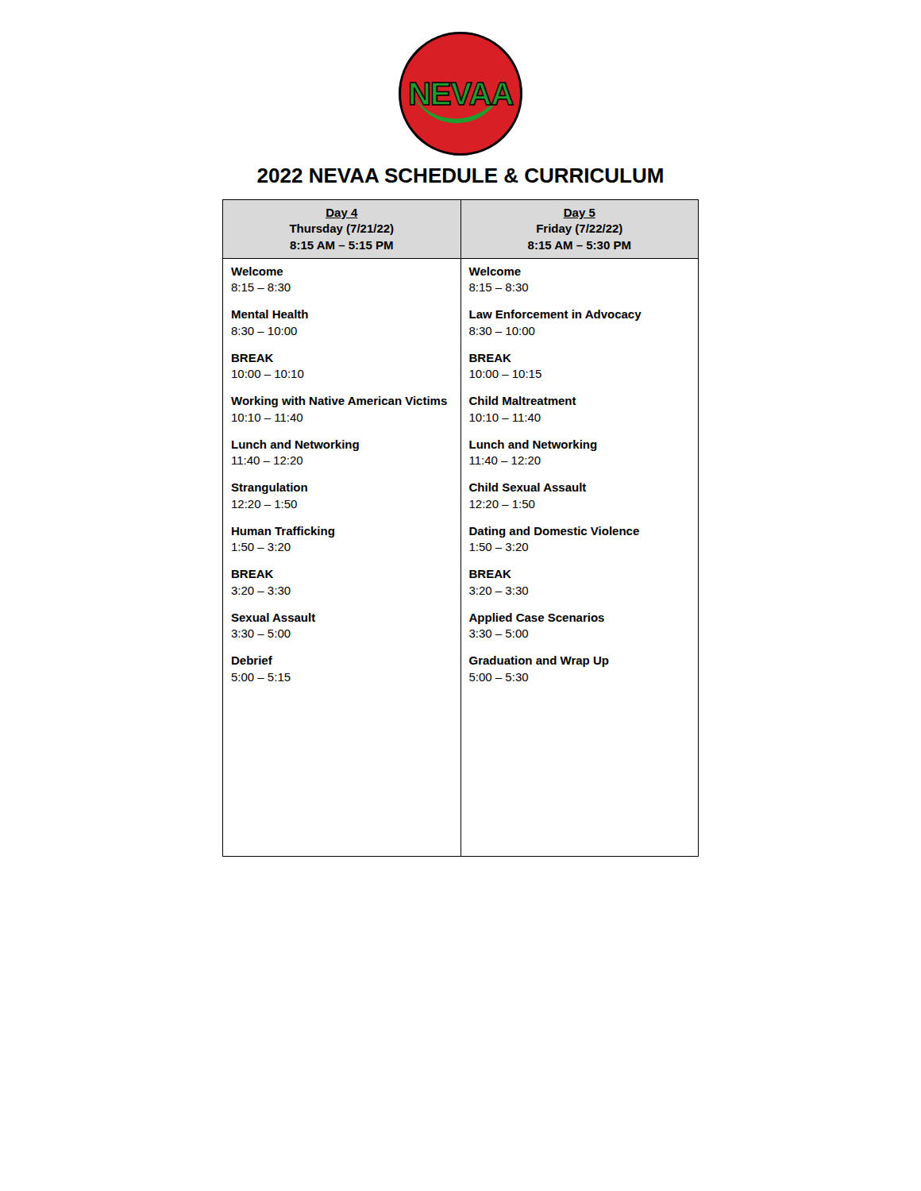NEVAA
2022 NEVAA SCHEDULE & CURRICULUM
| Day 4 Thursday (7/21/22) 8:15 AM – 5:15 PM | Day 5 Friday (7/22/22) 8:15 AM – 5:30 PM |
| --- | --- |
| Welcome 8:15 – 8:30 Mental Health 8:30 – 10:00 BREAK 10:00 – 10:10 Working with Native American Victims 10:10 – 11:40 Lunch and Networking 11:40 – 12:20 Strangulation 12:20 – 1:50 Human Trafficking 1:50 – 3:20 BREAK 3:20 – 3:30 Sexual Assault 3:30 – 5:00 Debrief 5:00 – 5:15 | Welcome 8:15 – 8:30 Law Enforcement in Advocacy 8:30 – 10:00 BREAK 10:00 – 10:15 Child Maltreatment 10:10 – 11:40 Lunch and Networking 11:40 – 12:20 Child Sexual Assault 12:20 – 1:50 Dating and Domestic Violence 1:50 – 3:20 BREAK 3:20 – 3:30 Applied Case Scenarios 3:30 – 5:00 Graduation and Wrap Up 5:00 – 5:30 |